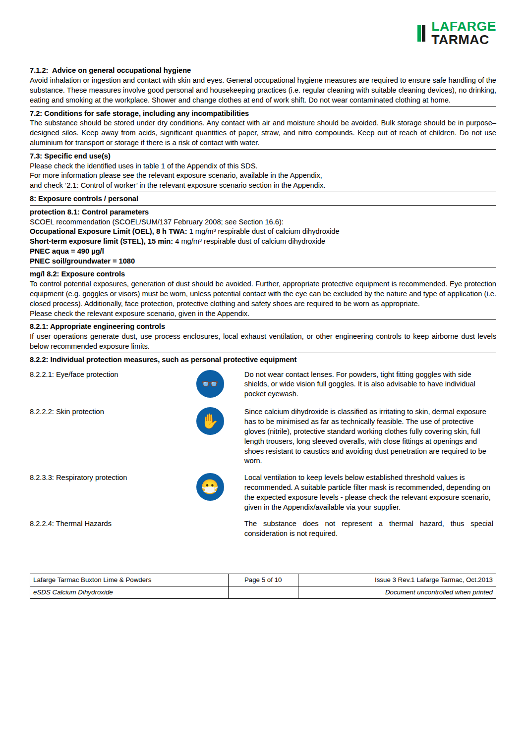LAFARGE
TARMAC
7.1.2: Advice on general occupational hygiene
Avoid inhalation or ingestion and contact with skin and eyes. General occupational hygiene measures are required to ensure safe handling of the substance. These measures involve good personal and housekeeping practices (i.e. regular cleaning with suitable cleaning devices), no drinking, eating and smoking at the workplace. Shower and change clothes at end of work shift. Do not wear contaminated clothing at home.
7.2: Conditions for safe storage, including any incompatibilities
The substance should be stored under dry conditions. Any contact with air and moisture should be avoided. Bulk storage should be in purpose–designed silos. Keep away from acids, significant quantities of paper, straw, and nitro compounds. Keep out of reach of children. Do not use aluminium for transport or storage if there is a risk of contact with water.
7.3: Specific end use(s)
Please check the identified uses in table 1 of the Appendix of this SDS.
For more information please see the relevant exposure scenario, available in the Appendix,
and check ‘2.1: Control of worker’ in the relevant exposure scenario section in the Appendix.
8: Exposure controls / personal
protection 8.1: Control parameters
SCOEL recommendation (SCOEL/SUM/137 February 2008; see Section 16.6):
Occupational Exposure Limit (OEL), 8 h TWA: 1 mg/m³ respirable dust of calcium dihydroxide
Short-term exposure limit (STEL), 15 min: 4 mg/m³ respirable dust of calcium dihydroxide
PNEC aqua = 490 µg/l
PNEC soil/groundwater = 1080
mg/l 8.2: Exposure controls
To control potential exposures, generation of dust should be avoided. Further, appropriate protective equipment is recommended. Eye protection equipment (e.g. goggles or visors) must be worn, unless potential contact with the eye can be excluded by the nature and type of application (i.e. closed process). Additionally, face protection, protective clothing and safety shoes are required to be worn as appropriate.
Please check the relevant exposure scenario, given in the Appendix.
8.2.1: Appropriate engineering controls
If user operations generate dust, use process enclosures, local exhaust ventilation, or other engineering controls to keep airborne dust levels below recommended exposure limits.
8.2.2: Individual protection measures, such as personal protective equipment
| 8.2.2.1: Eye/face protection | | Do not wear contact lenses. For powders, tight fitting goggles with side shields, or wide vision full goggles. It is also advisable to have individual pocket eyewash. |
| 8.2.2.2: Skin protection | | Since calcium dihydroxide is classified as irritating to skin, dermal exposure has to be minimised as far as technically feasible. The use of protective gloves (nitrile), protective standard working clothes fully covering skin, full length trousers, long sleeved overalls, with close fittings at openings and shoes resistant to caustics and avoiding dust penetration are required to be worn. |
| 8.2.3.3: Respiratory protection | | Local ventilation to keep levels below established threshold values is recommended. A suitable particle filter mask is recommended, depending on the expected exposure levels - please check the relevant exposure scenario, given in the Appendix/available via your supplier. |
| 8.2.2.4: Thermal Hazards | | The substance does not represent a thermal hazard, thus special consideration is not required. |
| Lafarge Tarmac Buxton Lime & Powders | Page 5 of 10 | Issue 3 Rev.1 Lafarge Tarmac, Oct.2013 |
| eSDS Calcium Dihydroxide | | Document uncontrolled when printed |